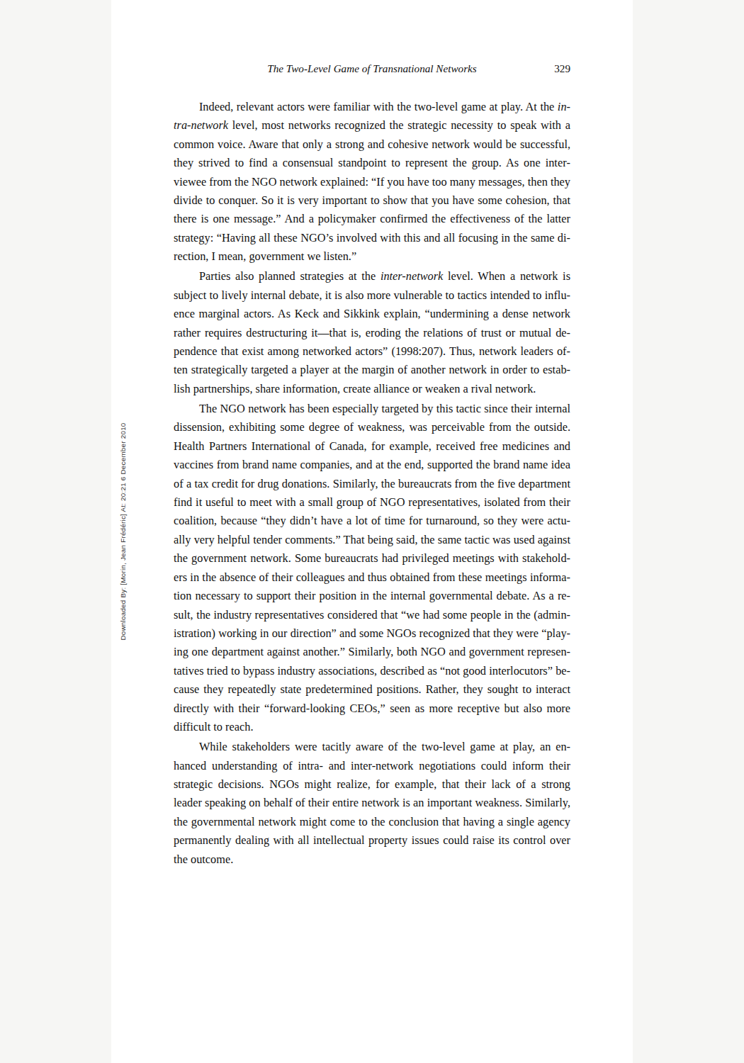Downloaded By: [Morin, Jean Frédéric] At: 20:21 6 December 2010
The Two-Level Game of Transnational Networks 329
Indeed, relevant actors were familiar with the two-level game at play. At the intra-network level, most networks recognized the strategic necessity to speak with a common voice. Aware that only a strong and cohesive network would be successful, they strived to find a consensual standpoint to represent the group. As one interviewee from the NGO network explained: “If you have too many messages, then they divide to conquer. So it is very important to show that you have some cohesion, that there is one message.” And a policymaker confirmed the effectiveness of the latter strategy: “Having all these NGO’s involved with this and all focusing in the same direction, I mean, government we listen.”
Parties also planned strategies at the inter-network level. When a network is subject to lively internal debate, it is also more vulnerable to tactics intended to influence marginal actors. As Keck and Sikkink explain, “undermining a dense network rather requires destructuring it—that is, eroding the relations of trust or mutual dependence that exist among networked actors” (1998:207). Thus, network leaders often strategically targeted a player at the margin of another network in order to establish partnerships, share information, create alliance or weaken a rival network.
The NGO network has been especially targeted by this tactic since their internal dissension, exhibiting some degree of weakness, was perceivable from the outside. Health Partners International of Canada, for example, received free medicines and vaccines from brand name companies, and at the end, supported the brand name idea of a tax credit for drug donations. Similarly, the bureaucrats from the five department find it useful to meet with a small group of NGO representatives, isolated from their coalition, because “they didn’t have a lot of time for turnaround, so they were actually very helpful tender comments.” That being said, the same tactic was used against the government network. Some bureaucrats had privileged meetings with stakeholders in the absence of their colleagues and thus obtained from these meetings information necessary to support their position in the internal governmental debate. As a result, the industry representatives considered that “we had some people in the (administration) working in our direction” and some NGOs recognized that they were “playing one department against another.” Similarly, both NGO and government representatives tried to bypass industry associations, described as “not good interlocutors” because they repeatedly state predetermined positions. Rather, they sought to interact directly with their “forward-looking CEOs,” seen as more receptive but also more difficult to reach.
While stakeholders were tacitly aware of the two-level game at play, an enhanced understanding of intra- and inter-network negotiations could inform their strategic decisions. NGOs might realize, for example, that their lack of a strong leader speaking on behalf of their entire network is an important weakness. Similarly, the governmental network might come to the conclusion that having a single agency permanently dealing with all intellectual property issues could raise its control over the outcome.